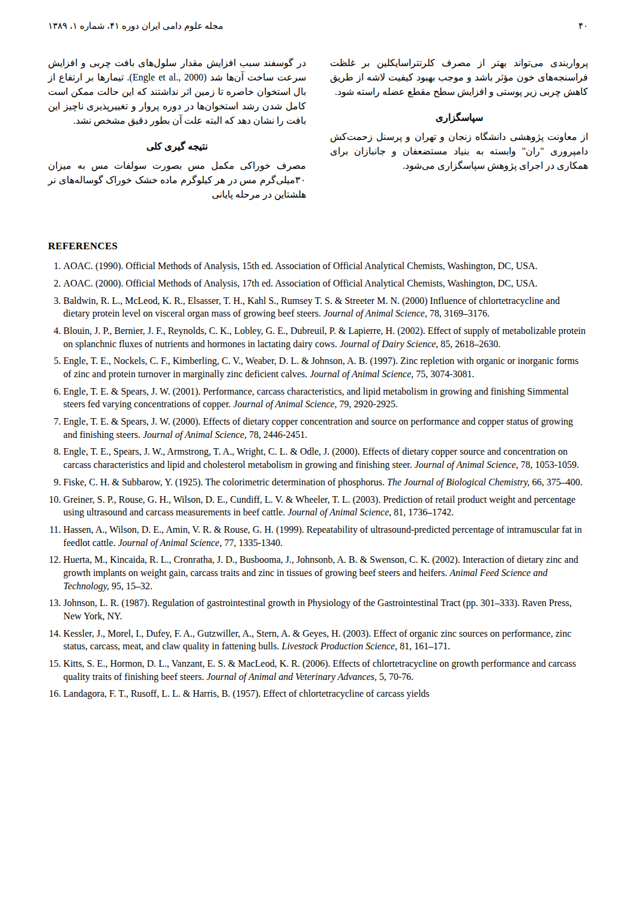۴۰ مجله علوم دامی ایران دوره ۴۱، شماره ۱، ۱۳۸۹
پرواربندی می‌تواند بهتر از مصرف کلرتتراسایکلین بر غلظت فراسنجه‌های خون مؤثر باشد و موجب بهبود کیفیت لاشه از طریق کاهش چربی زیر پوستی و افزایش سطح مقطع عضله راسته شود.
سپاسگزاری
از معاونت پژوهشی دانشگاه زنجان و تهران و پرسنل زحمت‌کش دامپروری "ران" وابسته به بنیاد مستضعفان و جانبازان برای همکاری در اجرای پژوهش سپاسگزاری می‌شود.
در گوسفند سبب افزایش مقدار سلول‌های بافت چربی و افزایش سرعت ساخت آن‌ها شد (Engle et al., 2000). تیمارها بر ارتفاع از بال استخوان خاصره تا زمین اثر نداشتند که این حالت ممکن است کامل شدن رشد استخوان‌ها در دوره پروار و تغییرپذیری ناچیز این بافت را نشان دهد که البته علت آن بطور دقیق مشخص نشد.
نتیجه گیری کلی
مصرف خوراکی مکمل مس بصورت سولفات مس به میزان ۳۰میلی‌گرم مس در هر کیلوگرم ماده خشک خوراک گوساله‌های نر هلشتاین در مرحله پایانی
REFERENCES
AOAC. (1990). Official Methods of Analysis, 15th ed. Association of Official Analytical Chemists, Washington, DC, USA.
AOAC. (2000). Official Methods of Analysis, 17th ed. Association of Official Analytical Chemists, Washington, DC, USA.
Baldwin, R. L., McLeod, K. R., Elsasser, T. H., Kahl S., Rumsey T. S. & Streeter M. N. (2000) Influence of chlortetracycline and dietary protein level on visceral organ mass of growing beef steers. Journal of Animal Science, 78, 3169–3176.
Blouin, J. P., Bernier, J. F., Reynolds, C. K., Lobley, G. E., Dubreuil, P. & Lapierre, H. (2002). Effect of supply of metabolizable protein on splanchnic fluxes of nutrients and hormones in lactating dairy cows. Journal of Dairy Science, 85, 2618–2630.
Engle, T. E., Nockels, C. F., Kimberling, C. V., Weaber, D. L. & Johnson, A. B. (1997). Zinc repletion with organic or inorganic forms of zinc and protein turnover in marginally zinc deficient calves. Journal of Animal Science, 75, 3074-3081.
Engle, T. E. & Spears, J. W. (2001). Performance, carcass characteristics, and lipid metabolism in growing and finishing Simmental steers fed varying concentrations of copper. Journal of Animal Science, 79, 2920-2925.
Engle, T. E. & Spears, J. W. (2000). Effects of dietary copper concentration and source on performance and copper status of growing and finishing steers. Journal of Animal Science, 78, 2446-2451.
Engle, T. E., Spears, J. W., Armstrong, T. A., Wright, C. L. & Odle, J. (2000). Effects of dietary copper source and concentration on carcass characteristics and lipid and cholesterol metabolism in growing and finishing steer. Journal of Animal Science, 78, 1053-1059.
Fiske, C. H. & Subbarow, Y. (1925). The colorimetric determination of phosphorus. The Journal of Biological Chemistry, 66, 375–400.
Greiner, S. P., Rouse, G. H., Wilson, D. E., Cundiff, L. V. & Wheeler, T. L. (2003). Prediction of retail product weight and percentage using ultrasound and carcass measurements in beef cattle. Journal of Animal Science, 81, 1736–1742.
Hassen, A., Wilson, D. E., Amin, V. R. & Rouse, G. H. (1999). Repeatability of ultrasound-predicted percentage of intramuscular fat in feedlot cattle. Journal of Animal Science, 77, 1335-1340.
Huerta, M., Kincaida, R. L., Cronratha, J. D., Busbooma, J., Johnsonb, A. B. & Swenson, C. K. (2002). Interaction of dietary zinc and growth implants on weight gain, carcass traits and zinc in tissues of growing beef steers and heifers. Animal Feed Science and Technology, 95, 15–32.
Johnson, L. R. (1987). Regulation of gastrointestinal growth in Physiology of the Gastrointestinal Tract (pp. 301–333). Raven Press, New York, NY.
Kessler, J., Morel, I., Dufey, F. A., Gutzwiller, A., Stern, A. & Geyes, H. (2003). Effect of organic zinc sources on performance, zinc status, carcass, meat, and claw quality in fattening bulls. Livestock Production Science, 81, 161–171.
Kitts, S. E., Hormon, D. L., Vanzant, E. S. & MacLeod, K. R. (2006). Effects of chlortetracycline on growth performance and carcass quality traits of finishing beef steers. Journal of Animal and Veterinary Advances, 5, 70-76.
Landagora, F. T., Rusoff, L. L. & Harris, B. (1957). Effect of chlortetracycline of carcass yields